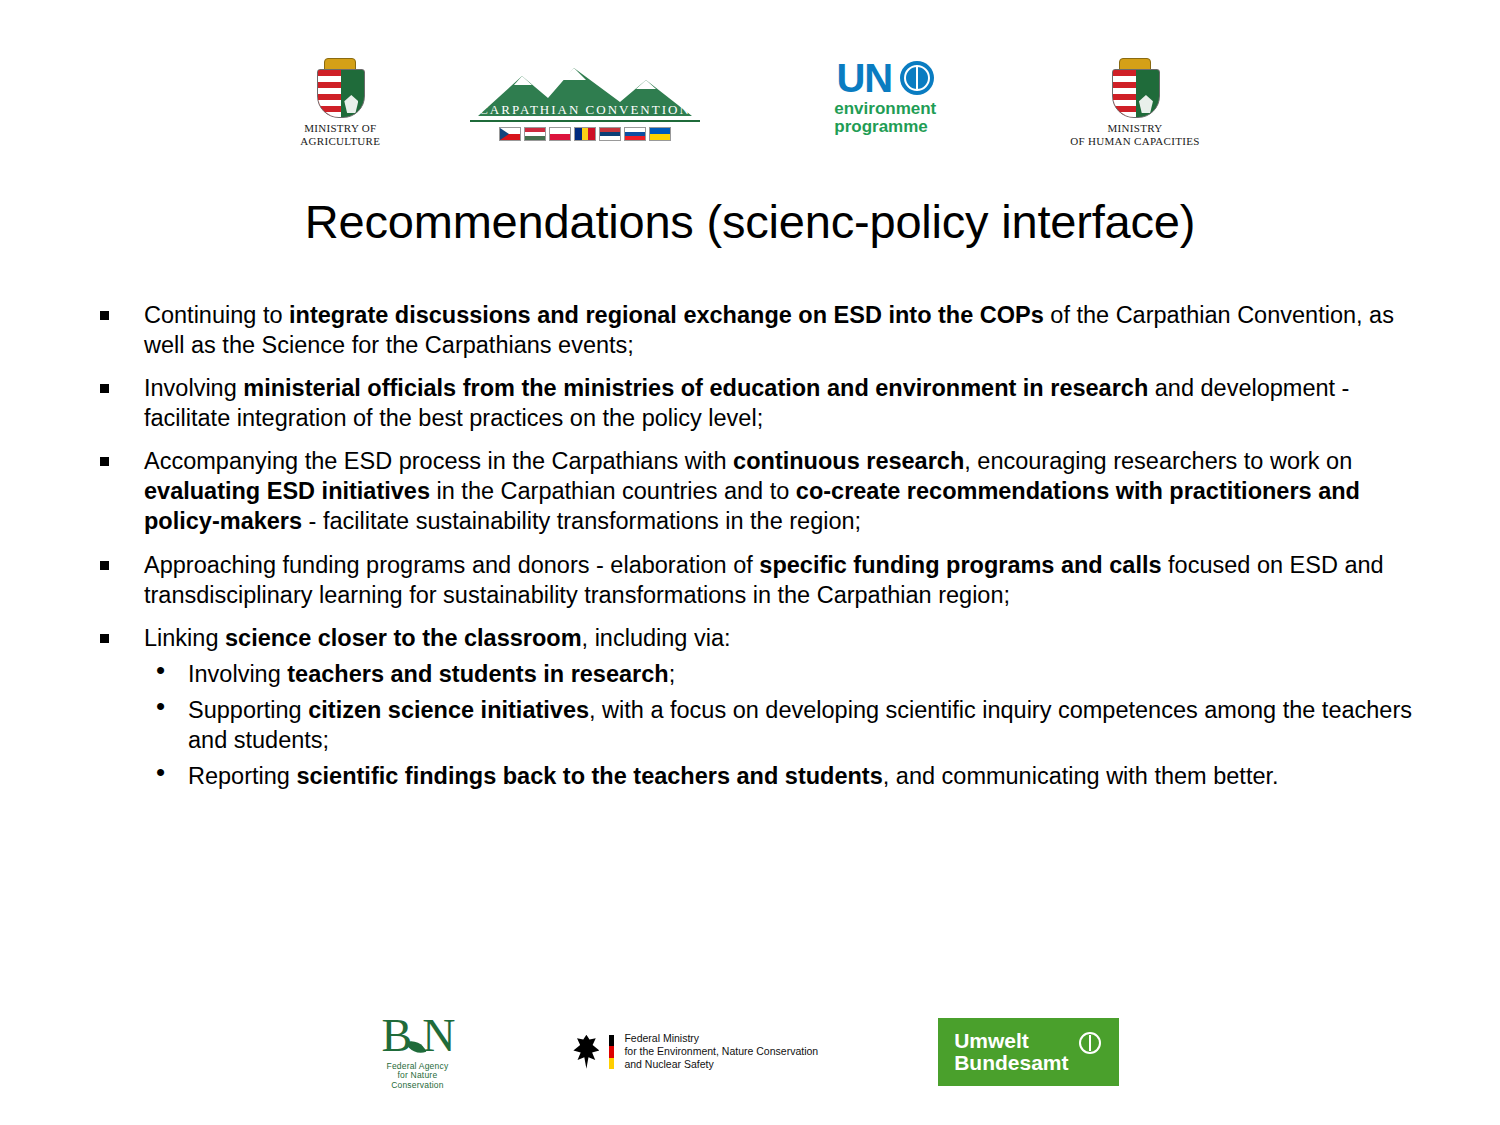Ministry of
Agriculture
CARPATHIAN CONVENTION
UN
environment programme
Ministry
of Human Capacities
Recommendations (scienc-policy interface)
Continuing to integrate discussions and regional exchange on ESD into the COPs of the Carpathian Convention, as well as the Science for the Carpathians events;
Involving ministerial officials from the ministries of education and environment in research and development - facilitate integration of the best practices on the policy level;
Accompanying the ESD process in the Carpathians with continuous research, encouraging researchers to work on evaluating ESD initiatives in the Carpathian countries and to co-create recommendations with practitioners and policy-makers - facilitate sustainability transformations in the region;
Approaching funding programs and donors - elaboration of specific funding programs and calls focused on ESD and transdisciplinary learning for sustainability transformations in the Carpathian region;
Linking science closer to the classroom, including via:
Involving teachers and students in research;
Supporting citizen science initiatives, with a focus on developing scientific inquiry competences among the teachers and students;
Reporting scientific findings back to the teachers and students, and communicating with them better.
B N
Federal Agency
for Nature
Conservation
Federal Ministry for the Environment, Nature Conservation and Nuclear Safety
Umwelt Bundesamt